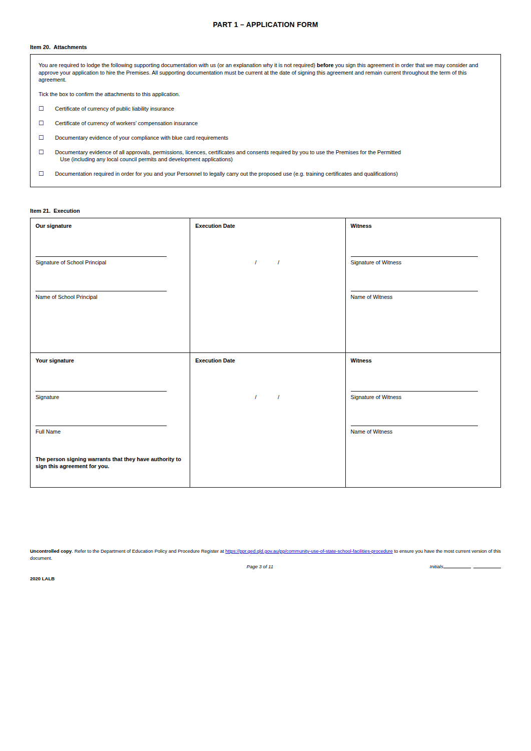PART 1 – APPLICATION FORM
Item 20. Attachments
You are required to lodge the following supporting documentation with us (or an explanation why it is not required) before you sign this agreement in order that we may consider and approve your application to hire the Premises. All supporting documentation must be current at the date of signing this agreement and remain current throughout the term of this agreement.
Tick the box to confirm the attachments to this application.
☐ Certificate of currency of public liability insurance
☐ Certificate of currency of workers’ compensation insurance
☐ Documentary evidence of your compliance with blue card requirements
☐ Documentary evidence of all approvals, permissions, licences, certificates and consents required by you to use the Premises for the PermittedUse (including any local council permits and development applications)
☐ Documentation required in order for you and your Personnel to legally carry out the proposed use (e.g. training certificates and qualifications)
Item 21. Execution
| Our signature Signature of School Principal Name of School Principal | Execution Date / / | Witness Signature of Witness Name of Witness |
| Your signature Signature Full Name The person signing warrants that they have authority to sign this agreement for you. | Execution Date / / | Witness Signature of Witness Name of Witness |
Uncontrolled copy. Refer to the Department of Education Policy and Procedure Register at https://ppr.qed.qld.gov.au/pp/community-use-of-state-school-facilities-procedure to ensure you have the most current version of this document.
Page 3 of 11 Initials
2020 LALB